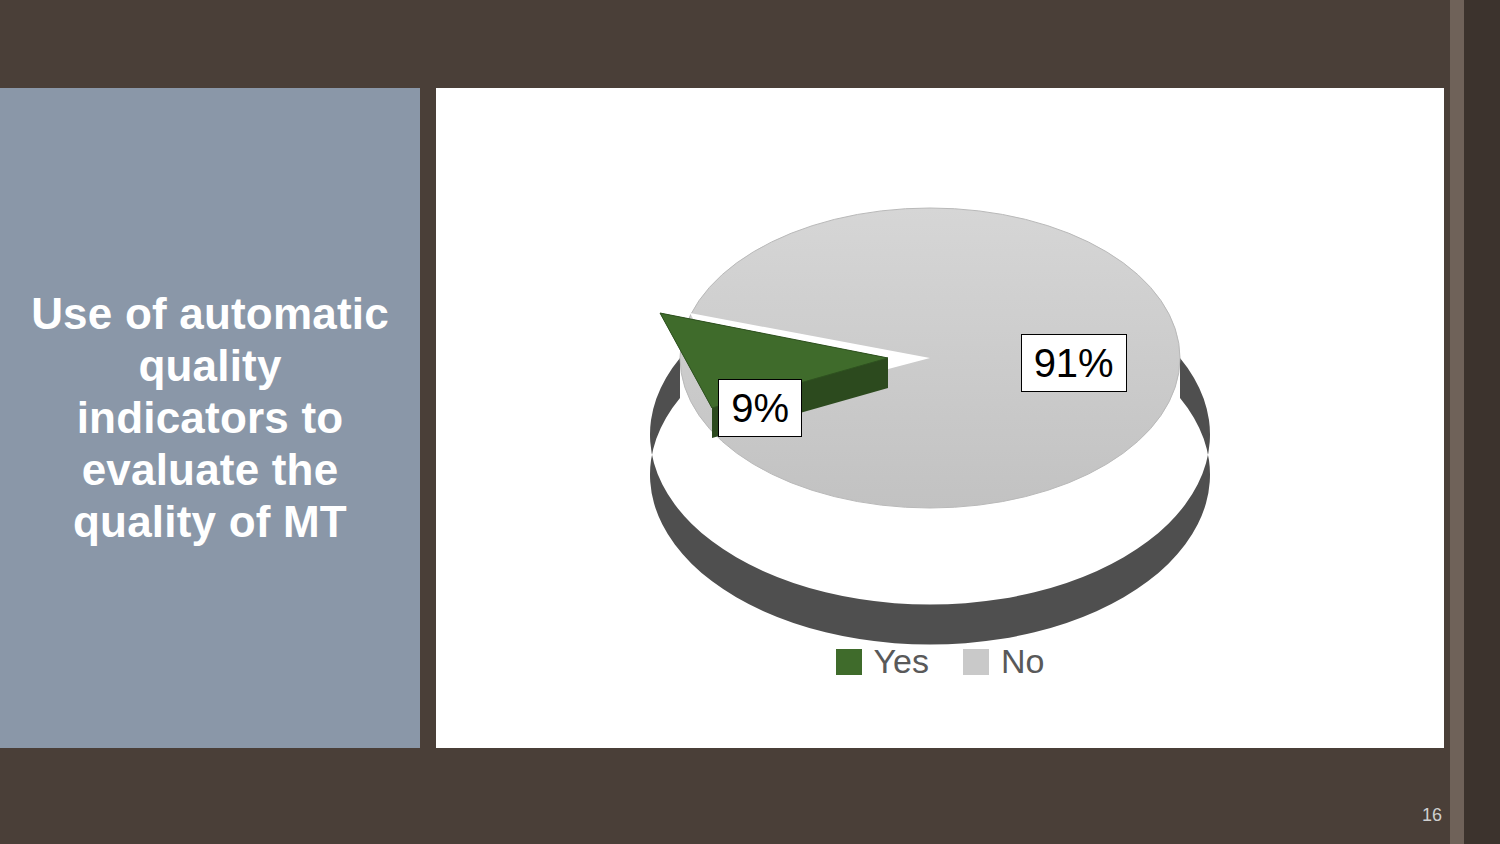Use of automatic quality indicators to evaluate the quality of MT
91%
9%
Yes No
16